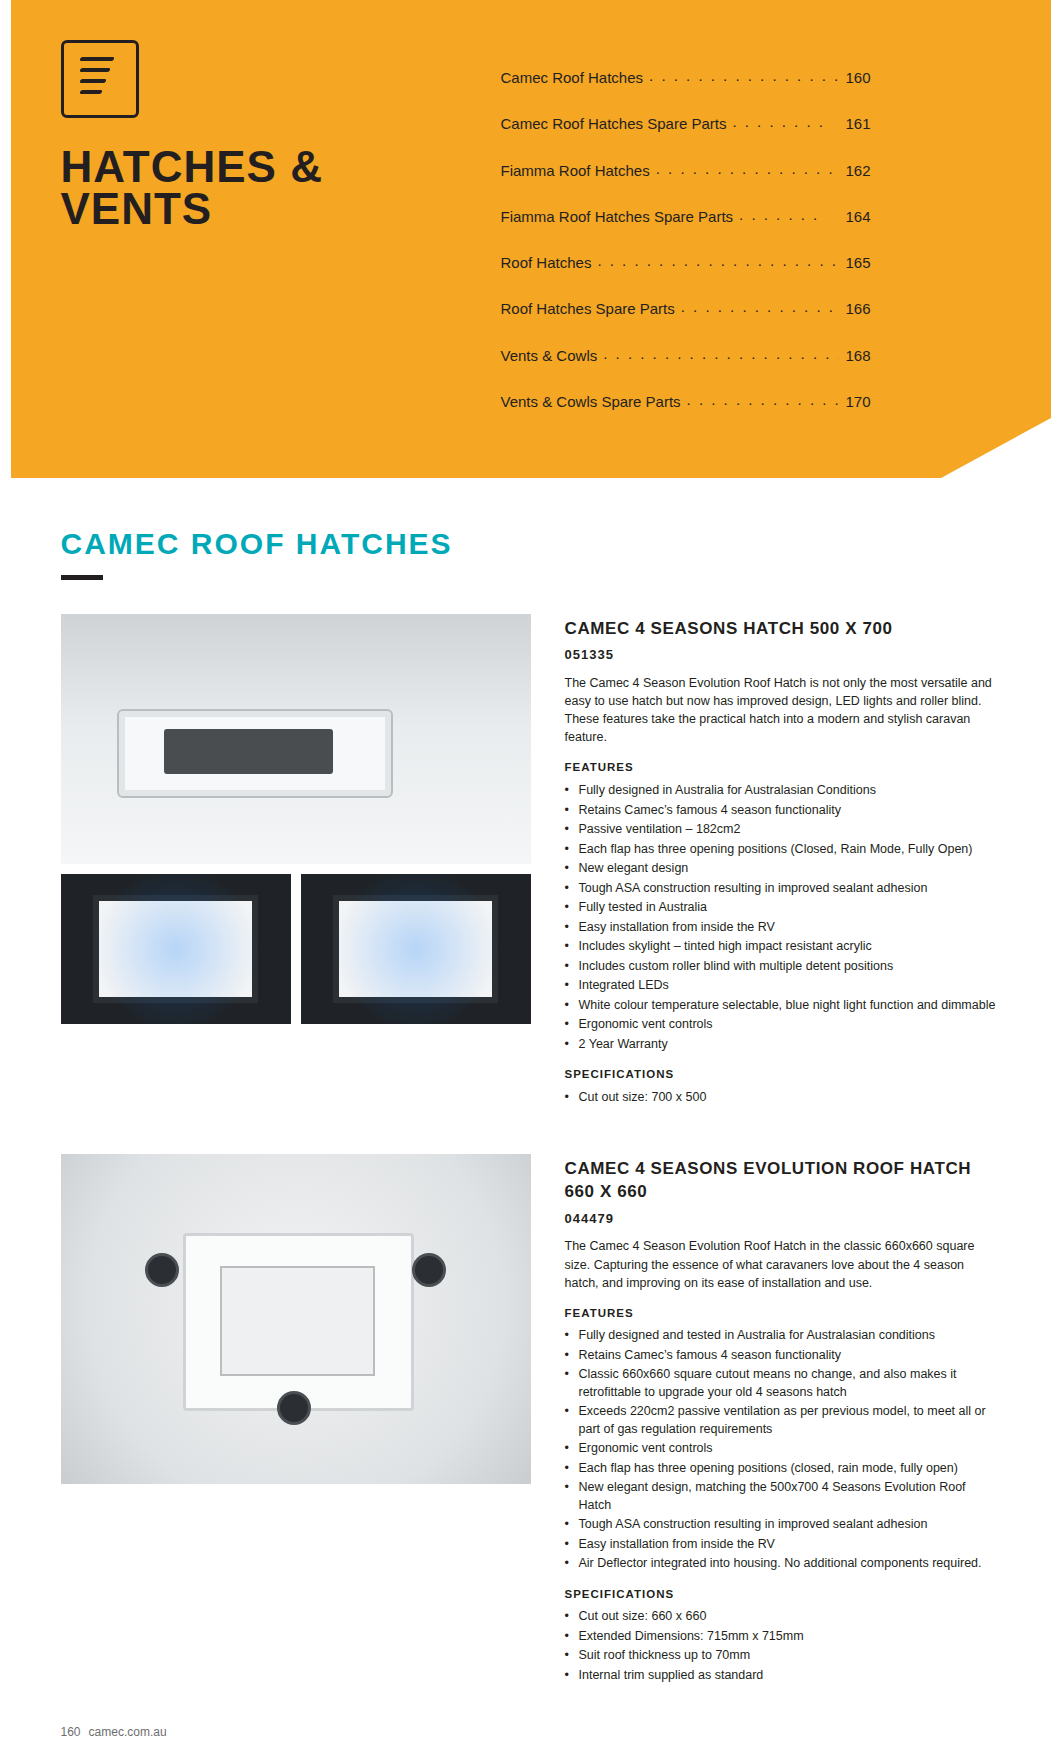Hatches &
Vents
Camec Roof Hatches. . . . . . . . . . . . . . . . . . 160
Camec Roof Hatches Spare Parts. . . . . . . . 161
Fiamma Roof Hatches. . . . . . . . . . . . . . . . . 162
Fiamma Roof Hatches Spare Parts. . . . . . . 164
Roof Hatches. . . . . . . . . . . . . . . . . . . . . . . . . . 165
Roof Hatches Spare Parts. . . . . . . . . . . . . . 166
Vents & Cowls. . . . . . . . . . . . . . . . . . . . . . . . . 168
Vents & Cowls Spare Parts. . . . . . . . . . . . . . 170
Camec Roof Hatches
Camec 4 Seasons Hatch 500 x 700
051335
The Camec 4 Season Evolution Roof Hatch is not only the most versatile and easy to use hatch but now has improved design, LED lights and roller blind. These features take the practical hatch into a modern and stylish caravan feature.
Features
Fully designed in Australia for Australasian Conditions
Retains Camec’s famous 4 season functionality
Passive ventilation – 182cm2
Each flap has three opening positions (Closed, Rain Mode, Fully Open)
New elegant design
Tough ASA construction resulting in improved sealant adhesion
Fully tested in Australia
Easy installation from inside the RV
Includes skylight – tinted high impact resistant acrylic
Includes custom roller blind with multiple detent positions
Integrated LEDs
White colour temperature selectable, blue night light function and dimmable
Ergonomic vent controls
2 Year Warranty
Specifications
Cut out size: 700 x 500
Camec 4 Seasons Evolution Roof Hatch 660 x 660
044479
The Camec 4 Season Evolution Roof Hatch in the classic 660x660 square size. Capturing the essence of what caravaners love about the 4 season hatch, and improving on its ease of installation and use.
Features
Fully designed and tested in Australia for Australasian conditions
Retains Camec’s famous 4 season functionality
Classic 660x660 square cutout means no change, and also makes it retrofittable to upgrade your old 4 seasons hatch
Exceeds 220cm2 passive ventilation as per previous model, to meet all or part of gas regulation requirements
Ergonomic vent controls
Each flap has three opening positions (closed, rain mode, fully open)
New elegant design, matching the 500x700 4 Seasons Evolution Roof Hatch
Tough ASA construction resulting in improved sealant adhesion
Easy installation from inside the RV
Air Deflector integrated into housing. No additional components required.
Specifications
Cut out size: 660 x 660
Extended Dimensions: 715mm x 715mm
Suit roof thickness up to 70mm
Internal trim supplied as standard
160 camec.com.au